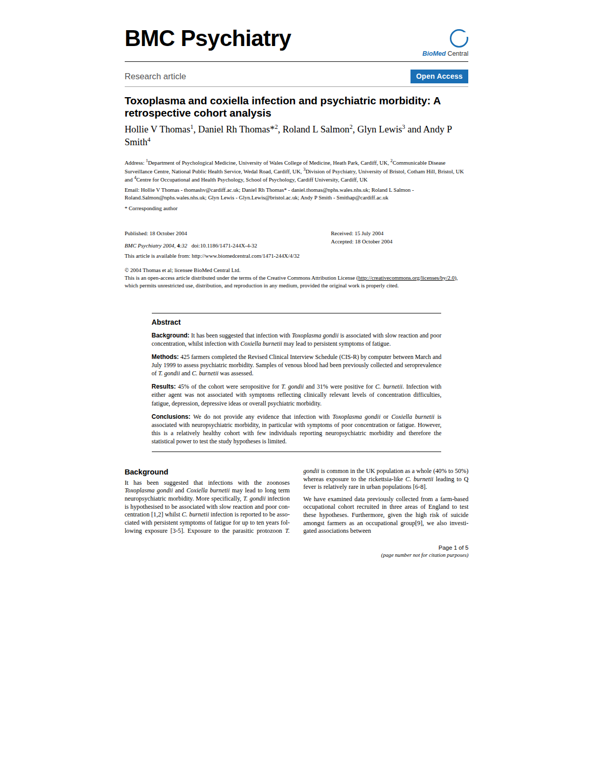BMC Psychiatry
BioMed Central
Research article
Open Access
Toxoplasma and coxiella infection and psychiatric morbidity: A retrospective cohort analysis
Hollie V Thomas1, Daniel Rh Thomas*2, Roland L Salmon2, Glyn Lewis3 and Andy P Smith4
Address: 1Department of Psychological Medicine, University of Wales College of Medicine, Heath Park, Cardiff, UK, 2Communicable Disease Surveillance Centre, National Public Health Service, Wedal Road, Cardiff, UK, 3Division of Psychiatry, University of Bristol, Cotham Hill, Bristol, UK and 4Centre for Occupational and Health Psychology, School of Psychology, Cardiff University, Cardiff, UK
Email: Hollie V Thomas - thomashv@cardiff.ac.uk; Daniel Rh Thomas* - daniel.thomas@nphs.wales.nhs.uk; Roland L Salmon - Roland.Salmon@nphs.wales.nhs.uk; Glyn Lewis - Glyn.Lewis@bristol.ac.uk; Andy P Smith - Smithap@cardiff.ac.uk
* Corresponding author
Published: 18 October 2004
BMC Psychiatry 2004, 4:32 doi:10.1186/1471-244X-4-32
This article is available from: http://www.biomedcentral.com/1471-244X/4/32
Received: 15 July 2004
Accepted: 18 October 2004
© 2004 Thomas et al; licensee BioMed Central Ltd.
This is an open-access article distributed under the terms of the Creative Commons Attribution License (http://creativecommons.org/licenses/by/2.0), which permits unrestricted use, distribution, and reproduction in any medium, provided the original work is properly cited.
Abstract
Background: It has been suggested that infection with Toxoplasma gondii is associated with slow reaction and poor concentration, whilst infection with Coxiella burnetii may lead to persistent symptoms of fatigue.
Methods: 425 farmers completed the Revised Clinical Interview Schedule (CIS-R) by computer between March and July 1999 to assess psychiatric morbidity. Samples of venous blood had been previously collected and seroprevalence of T. gondii and C. burnetii was assessed.
Results: 45% of the cohort were seropositive for T. gondii and 31% were positive for C. burnetii. Infection with either agent was not associated with symptoms reflecting clinically relevant levels of concentration difficulties, fatigue, depression, depressive ideas or overall psychiatric morbidity.
Conclusions: We do not provide any evidence that infection with Toxoplasma gondii or Coxiella burnetii is associated with neuropsychiatric morbidity, in particular with symptoms of poor concentration or fatigue. However, this is a relatively healthy cohort with few individuals reporting neuropsychiatric morbidity and therefore the statistical power to test the study hypotheses is limited.
Background
It has been suggested that infections with the zoonoses Toxoplasma gondii and Coxiella burnetii may lead to long term neuropsychiatric morbidity. More specifically, T. gondii infection is hypothesised to be associated with slow reaction and poor concentration [1,2] whilst C. burnetii infection is reported to be associated with persistent symptoms of fatigue for up to ten years following exposure [3-5]. Exposure to the parasitic protozoon T. gondii is common in the UK population as a whole (40% to 50%) whereas exposure to the rickettsia-like C. burnetii leading to Q fever is relatively rare in urban populations [6-8].
We have examined data previously collected from a farm-based occupational cohort recruited in three areas of England to test these hypotheses. Furthermore, given the high risk of suicide amongst farmers as an occupational group[9], we also investigated associations between
Page 1 of 5
(page number not for citation purposes)